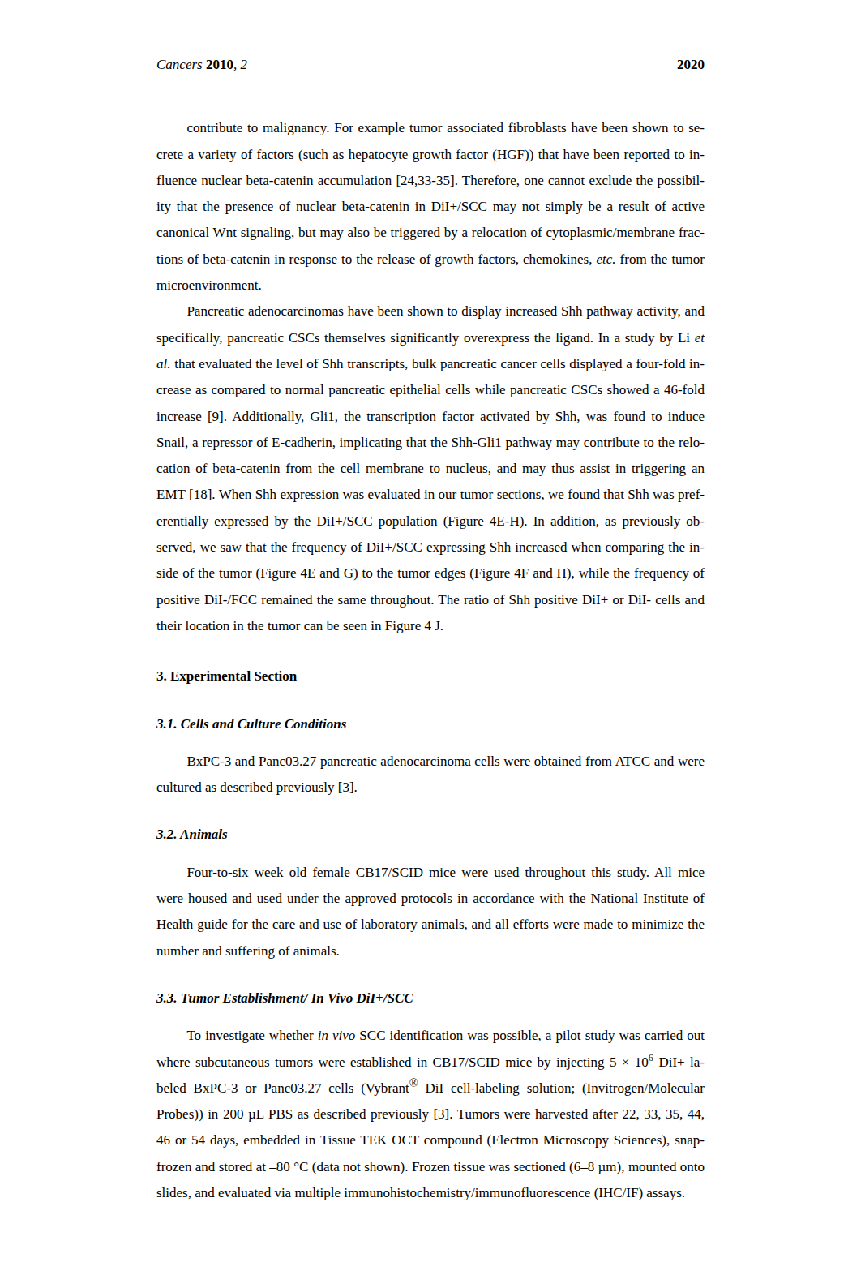Cancers 2010, 2
2020
contribute to malignancy. For example tumor associated fibroblasts have been shown to secrete a variety of factors (such as hepatocyte growth factor (HGF)) that have been reported to influence nuclear beta-catenin accumulation [24,33-35]. Therefore, one cannot exclude the possibility that the presence of nuclear beta-catenin in DiI+/SCC may not simply be a result of active canonical Wnt signaling, but may also be triggered by a relocation of cytoplasmic/membrane fractions of beta-catenin in response to the release of growth factors, chemokines, etc. from the tumor microenvironment.
Pancreatic adenocarcinomas have been shown to display increased Shh pathway activity, and specifically, pancreatic CSCs themselves significantly overexpress the ligand. In a study by Li et al. that evaluated the level of Shh transcripts, bulk pancreatic cancer cells displayed a four-fold increase as compared to normal pancreatic epithelial cells while pancreatic CSCs showed a 46-fold increase [9]. Additionally, Gli1, the transcription factor activated by Shh, was found to induce Snail, a repressor of E-cadherin, implicating that the Shh-Gli1 pathway may contribute to the relocation of beta-catenin from the cell membrane to nucleus, and may thus assist in triggering an EMT [18]. When Shh expression was evaluated in our tumor sections, we found that Shh was preferentially expressed by the DiI+/SCC population (Figure 4E-H). In addition, as previously observed, we saw that the frequency of DiI+/SCC expressing Shh increased when comparing the inside of the tumor (Figure 4E and G) to the tumor edges (Figure 4F and H), while the frequency of positive DiI-/FCC remained the same throughout. The ratio of Shh positive DiI+ or DiI- cells and their location in the tumor can be seen in Figure 4 J.
3. Experimental Section
3.1. Cells and Culture Conditions
BxPC-3 and Panc03.27 pancreatic adenocarcinoma cells were obtained from ATCC and were cultured as described previously [3].
3.2. Animals
Four-to-six week old female CB17/SCID mice were used throughout this study. All mice were housed and used under the approved protocols in accordance with the National Institute of Health guide for the care and use of laboratory animals, and all efforts were made to minimize the number and suffering of animals.
3.3. Tumor Establishment/ In Vivo DiI+/SCC
To investigate whether in vivo SCC identification was possible, a pilot study was carried out where subcutaneous tumors were established in CB17/SCID mice by injecting 5 × 106 DiI+ labeled BxPC-3 or Panc03.27 cells (Vybrant® DiI cell-labeling solution; (Invitrogen/Molecular Probes)) in 200 µL PBS as described previously [3]. Tumors were harvested after 22, 33, 35, 44, 46 or 54 days, embedded in Tissue TEK OCT compound (Electron Microscopy Sciences), snap-frozen and stored at –80 °C (data not shown). Frozen tissue was sectioned (6–8 µm), mounted onto slides, and evaluated via multiple immunohistochemistry/immunofluorescence (IHC/IF) assays.